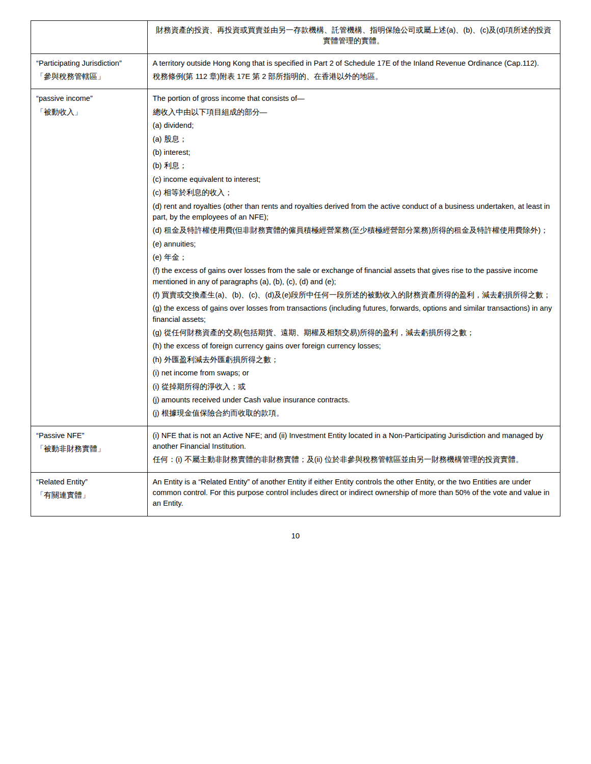| | 財務資產的投資、再投資或買賣並由另一存款機構、託管機構、指明保險公司或屬上述(a)、(b)、(c)及(d)項所述的投資實體管理的實體。 |
| “Participating Jurisdiction” 「參與稅務管轄區」 | A territory outside Hong Kong that is specified in Part 2 of Schedule 17E of the Inland Revenue Ordinance (Cap.112). 稅務條例(第 112 章)附表 17E 第 2 部所指明的、在香港以外的地區。 |
| “passive income” 「被動收入」 | The portion of gross income that consists of— 總收入中由以下項目組成的部分— (a) dividend; (a) 股息； (b) interest; (b) 利息； (c) income equivalent to interest; (c) 相等於利息的收入； (d) rent and royalties (other than rents and royalties derived from the active conduct of a business undertaken, at least in part, by the employees of an NFE); (d) 租金及特許權使用費(但非財務實體的僱員積極經營業務(至少積極經營部分業務)所得的租金及特許權使用費除外)； (e) annuities; (e) 年金； (f) the excess of gains over losses from the sale or exchange of financial assets that gives rise to the passive income mentioned in any of paragraphs (a), (b), (c), (d) and (e); (f) 買賣或交換產生(a)、(b)、(c)、(d)及(e)段所中任何一段所述的被動收入的財務資產所得的盈利，減去虧損所得之數； (g) the excess of gains over losses from transactions (including futures, forwards, options and similar transactions) in any financial assets; (g) 從任何財務資產的交易(包括期貨、遠期、期權及相類交易)所得的盈利，減去虧損所得之數； (h) the excess of foreign currency gains over foreign currency losses; (h) 外匯盈利減去外匯虧損所得之數； (i) net income from swaps; or (i) 從掉期所得的淨收入；或 (j) amounts received under Cash value insurance contracts. (j) 根據現金值保險合約而收取的款項。 |
| “Passive NFE” 「被動非財務實體」 | (i) NFE that is not an Active NFE; and (ii) Investment Entity located in a Non-Participating Jurisdiction and managed by another Financial Institution. 任何：(i) 不屬主動非財務實體的非財務實體；及(ii) 位於非參與稅務管轄區並由另一財務機構管理的投資實體。 |
| “Related Entity” 「有關連實體」 | An Entity is a “Related Entity” of another Entity if either Entity controls the other Entity, or the two Entities are under common control. For this purpose control includes direct or indirect ownership of more than 50% of the vote and value in an Entity. |
10